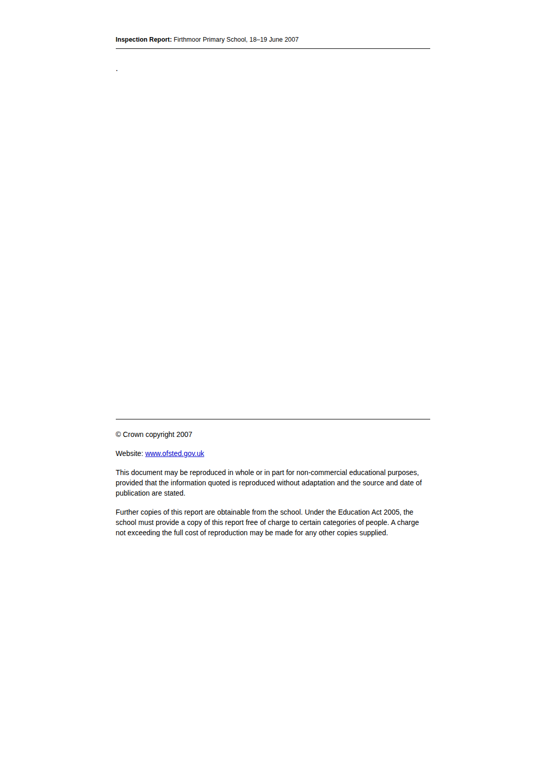Inspection Report: Firthmoor Primary School, 18–19 June 2007
.
© Crown copyright 2007
Website: www.ofsted.gov.uk
This document may be reproduced in whole or in part for non-commercial educational purposes, provided that the information quoted is reproduced without adaptation and the source and date of publication are stated.
Further copies of this report are obtainable from the school. Under the Education Act 2005, the school must provide a copy of this report free of charge to certain categories of people. A charge not exceeding the full cost of reproduction may be made for any other copies supplied.